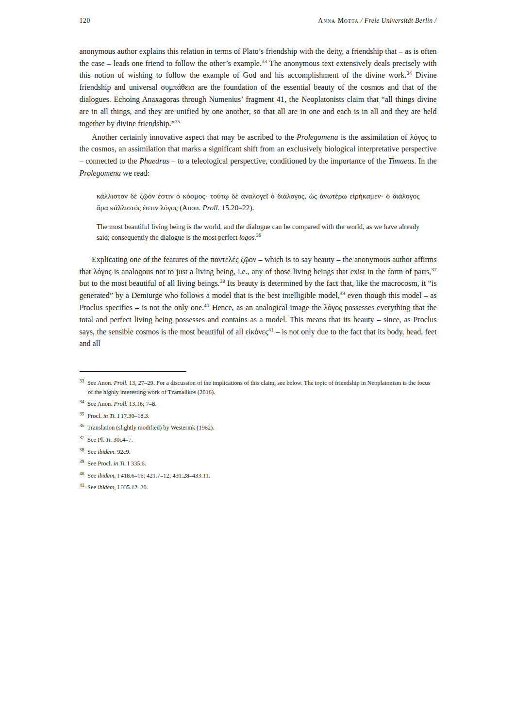120 Anna Motta / Freie Universität Berlin /
anonymous author explains this relation in terms of Plato’s friendship with the deity, a friendship that – as is often the case – leads one friend to follow the other’s example.33 The anonymous text extensively deals precisely with this notion of wishing to follow the example of God and his accomplishment of the divine work.34 Divine friendship and universal συμπάθεια are the foundation of the essential beauty of the cosmos and that of the dialogues. Echoing Anaxagoras through Numenius’ fragment 41, the Neoplatonists claim that “all things divine are in all things, and they are unified by one another, so that all are in one and each is in all and they are held together by divine friendship.”35
Another certainly innovative aspect that may be ascribed to the Prolegomena is the assimilation of λόγος to the cosmos, an assimilation that marks a significant shift from an exclusively biological interpretative perspective – connected to the Phaedrus – to a teleological perspective, conditioned by the importance of the Timaeus. In the Prolegomena we read:
κάλλιστον δὲ ζῷόν ἐστιν ὁ κόσμος· τούτῳ δὲ ἀναλογεῖ ὁ διάλογος, ὡς ἀνωτέρω εἰρήκαμεν· ὁ διάλογος ἄρα κάλλιστός ἐστιν λόγος (Anon. Proll. 15.20–22).
The most beautiful living being is the world, and the dialogue can be compared with the world, as we have already said; consequently the dialogue is the most perfect logos.36
Explicating one of the features of the παντελές ζῷον – which is to say beauty – the anonymous author affirms that λόγος is analogous not to just a living being, i.e., any of those living beings that exist in the form of parts,37 but to the most beautiful of all living beings.38 Its beauty is determined by the fact that, like the macrocosm, it “is generated” by a Demiurge who follows a model that is the best intelligible model,39 even though this model – as Proclus specifies – is not the only one.40 Hence, as an analogical image the λόγος possesses everything that the total and perfect living being possesses and contains as a model. This means that its beauty – since, as Proclus says, the sensible cosmos is the most beautiful of all εἰκόνες41 – is not only due to the fact that its body, head, feet and all
33 See Anon. Proll. 13, 27–29. For a discussion of the implications of this claim, see below. The topic of friendship in Neoplatonism is the focus of the highly interesting work of Tzamalikos (2016).
34 See Anon. Proll. 13.16; 7–8.
35 Procl. in Ti. I 17.30–18.3.
36 Translation (slightly modified) by Westerink (1962).
37 See Pl. Ti. 30c4–7.
38 See ibidem. 92c9.
39 See Procl. in Ti. I 335.6.
40 See ibidem, I 418.6–16; 421.7–12; 431.28–433.11.
41 See ibidem, I 335.12–20.